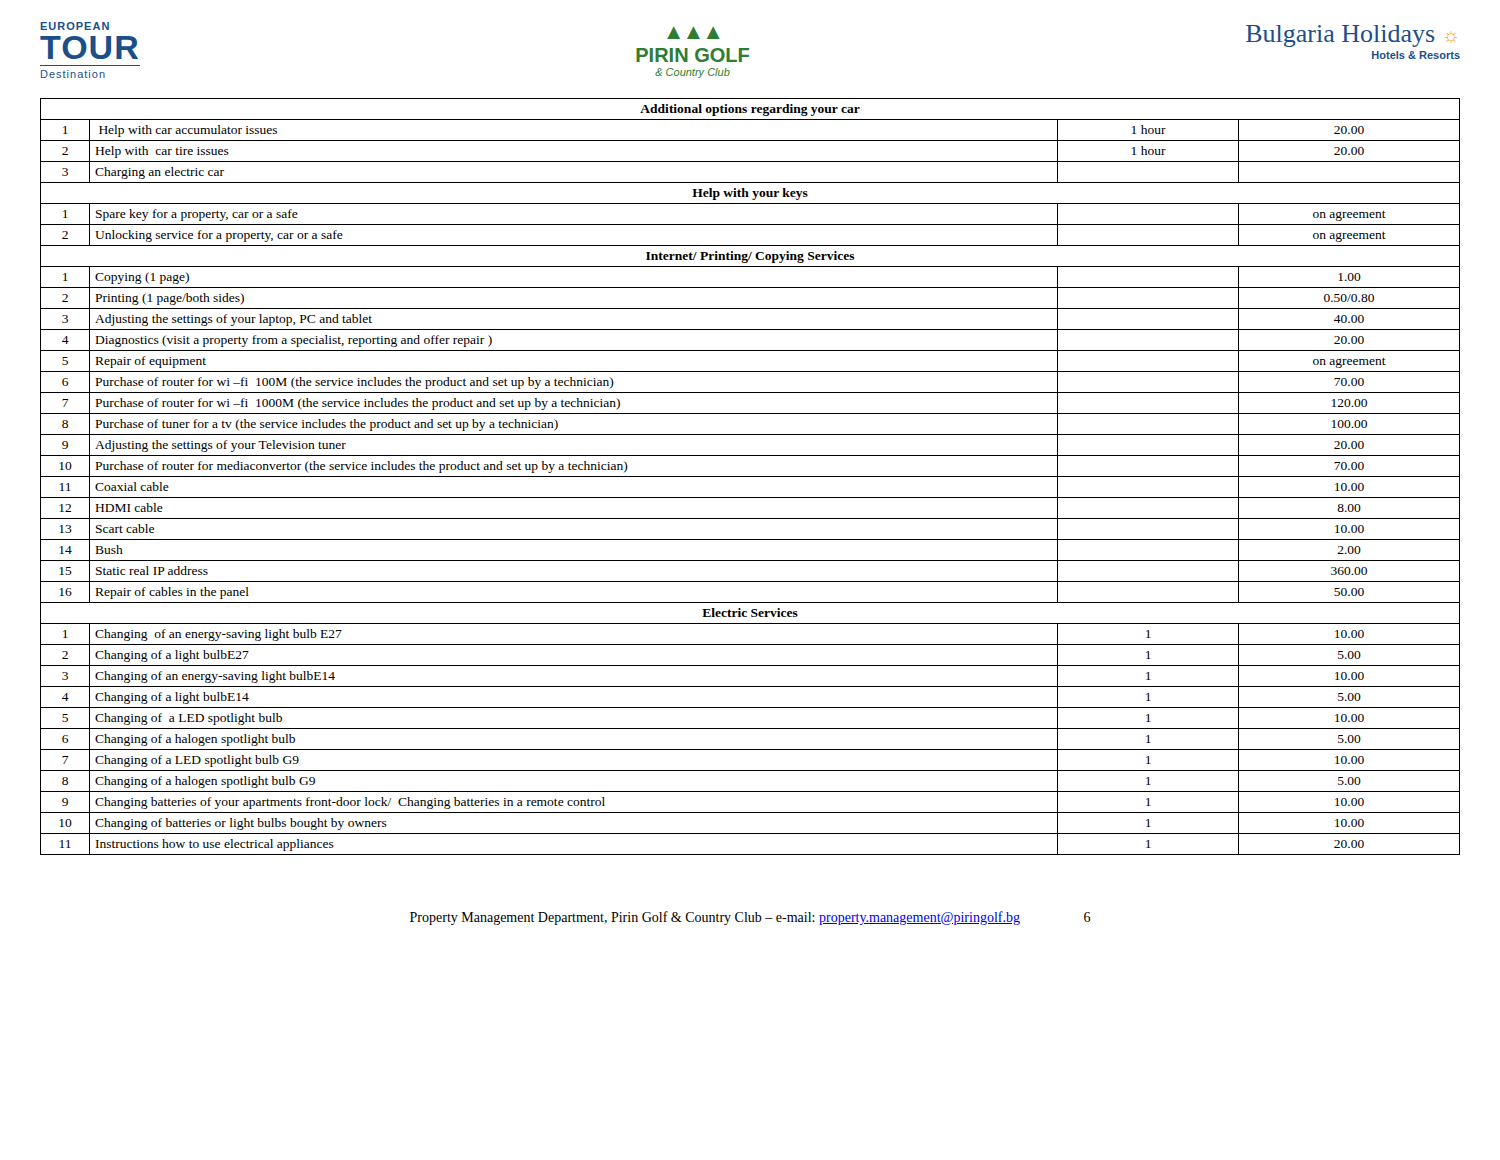EUROPEAN
TOUR
Destination
▲▲▲
PIRIN GOLF
& Country Club
Bulgaria Holidays ☼
Hotels & Resorts
| Additional options regarding your car |
| 1 | Help with car accumulator issues | 1 hour | 20.00 |
| 2 | Help with car tire issues | 1 hour | 20.00 |
| 3 | Charging an electric car | | |
| Help with your keys |
| 1 | Spare key for a property, car or a safe | | on agreement |
| 2 | Unlocking service for a property, car or a safe | | on agreement |
| Internet/ Printing/ Copying Services |
| 1 | Copying (1 page) | | 1.00 |
| 2 | Printing (1 page/both sides) | | 0.50/0.80 |
| 3 | Adjusting the settings of your laptop, PC and tablet | | 40.00 |
| 4 | Diagnostics (visit a property from a specialist, reporting and offer repair ) | | 20.00 |
| 5 | Repair of equipment | | on agreement |
| 6 | Purchase of router for wi –fi 100M (the service includes the product and set up by a technician) | | 70.00 |
| 7 | Purchase of router for wi –fi 1000M (the service includes the product and set up by a technician) | | 120.00 |
| 8 | Purchase of tuner for a tv (the service includes the product and set up by a technician) | | 100.00 |
| 9 | Adjusting the settings of your Television tuner | | 20.00 |
| 10 | Purchase of router for mediaconvertor (the service includes the product and set up by a technician) | | 70.00 |
| 11 | Coaxial cable | | 10.00 |
| 12 | HDMI cable | | 8.00 |
| 13 | Scart cable | | 10.00 |
| 14 | Bush | | 2.00 |
| 15 | Static real IP address | | 360.00 |
| 16 | Repair of cables in the panel | | 50.00 |
| Electric Services |
| 1 | Changing of an energy-saving light bulb E27 | 1 | 10.00 |
| 2 | Changing of a light bulbE27 | 1 | 5.00 |
| 3 | Changing of an energy-saving light bulbE14 | 1 | 10.00 |
| 4 | Changing of a light bulbE14 | 1 | 5.00 |
| 5 | Changing of a LED spotlight bulb | 1 | 10.00 |
| 6 | Changing of a halogen spotlight bulb | 1 | 5.00 |
| 7 | Changing of a LED spotlight bulb G9 | 1 | 10.00 |
| 8 | Changing of a halogen spotlight bulb G9 | 1 | 5.00 |
| 9 | Changing batteries of your apartments front-door lock/ Changing batteries in a remote control | 1 | 10.00 |
| 10 | Changing of batteries or light bulbs bought by owners | 1 | 10.00 |
| 11 | Instructions how to use electrical appliances | 1 | 20.00 |
Property Management Department, Pirin Golf & Country Club – e-mail: property.management@piringolf.bg 6